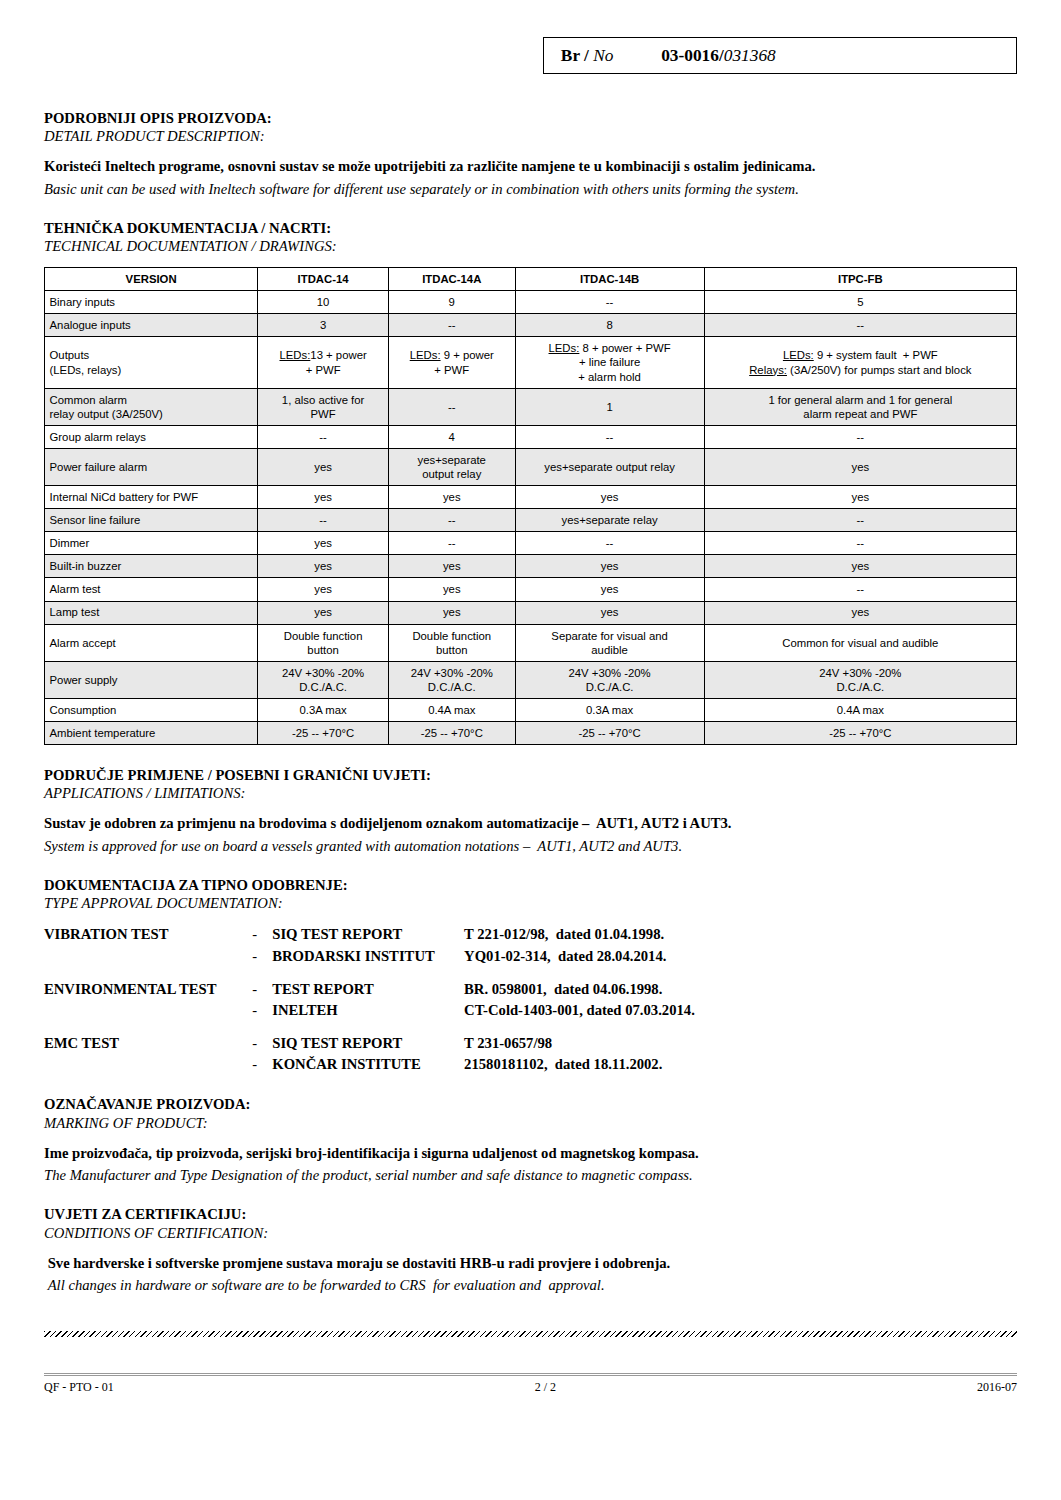Br / No 03-0016/031368
PODROBNIJI OPIS PROIZVODA:
DETAIL PRODUCT DESCRIPTION:
Koristeći Ineltech programe, osnovni sustav se može upotrijebiti za različite namjene te u kombinaciji s ostalim jedinicama.
Basic unit can be used with Ineltech software for different use separately or in combination with others units forming the system.
TEHNIČKA DOKUMENTACIJA / NACRTI:
TECHNICAL DOCUMENTATION / DRAWINGS:
| VERSION | ITDAC-14 | ITDAC-14A | ITDAC-14B | ITPC-FB |
| --- | --- | --- | --- | --- |
| Binary inputs | 10 | 9 | -- | 5 |
| Analogue inputs | 3 | -- | 8 | -- |
| Outputs (LEDs, relays) | LEDs: 13 + power + PWF | LEDs: 9 + power + PWF | LEDs: 8 + power + PWF + line failure + alarm hold | LEDs: 9 + system fault + PWF Relays: (3A/250V) for pumps start and block |
| Common alarm relay output (3A/250V) | 1, also active for PWF | -- | 1 | 1 for general alarm and 1 for general alarm repeat and PWF |
| Group alarm relays | -- | 4 | -- | -- |
| Power failure alarm | yes | yes+separate output relay | yes+separate output relay | yes |
| Internal NiCd battery for PWF | yes | yes | yes | yes |
| Sensor line failure | -- | -- | yes+separate relay | -- |
| Dimmer | yes | -- | -- | -- |
| Built-in buzzer | yes | yes | yes | yes |
| Alarm test | yes | yes | yes | -- |
| Lamp test | yes | yes | yes | yes |
| Alarm accept | Double function button | Double function button | Separate for visual and audible | Common for visual and audible |
| Power supply | 24V +30% -20% D.C./A.C. | 24V +30% -20% D.C./A.C. | 24V +30% -20% D.C./A.C. | 24V +30% -20% D.C./A.C. |
| Consumption | 0.3A max | 0.4A max | 0.3A max | 0.4A max |
| Ambient temperature | -25 -- +70°C | -25 -- +70°C | -25 -- +70°C | -25 -- +70°C |
PODRUČJE PRIMJENE / POSEBNI I GRANIČNI UVJETI:
APPLICATIONS / LIMITATIONS:
Sustav je odobren za primjenu na brodovima s dodijeljenom oznakom automatizacije – AUT1, AUT2 i AUT3.
System is approved for use on board a vessels granted with automation notations – AUT1, AUT2 and AUT3.
DOKUMENTACIJA ZA TIPNO ODOBRENJE:
TYPE APPROVAL DOCUMENTATION:
| VIBRATION TEST | - | SIQ TEST REPORT | T 221-012/98, dated 01.04.1998. |
| | - | BRODARSKI INSTITUT | YQ01-02-314, dated 28.04.2014. |
| ENVIRONMENTAL TEST | - | TEST REPORT | BR. 0598001, dated 04.06.1998. |
| | - | INELTEH | CT-Cold-1403-001, dated 07.03.2014. |
| EMC TEST | - | SIQ TEST REPORT | T 231-0657/98 |
| | - | KONČAR INSTITUTE | 21580181102, dated 18.11.2002. |
OZNAČAVANJE PROIZVODA:
MARKING OF PRODUCT:
Ime proizvođača, tip proizvoda, serijski broj-identifikacija i sigurna udaljenost od magnetskog kompasa.
The Manufacturer and Type Designation of the product, serial number and safe distance to magnetic compass.
UVJETI ZA CERTIFIKACIJU:
CONDITIONS OF CERTIFICATION:
Sve hardverske i softverske promjene sustava moraju se dostaviti HRB-u radi provjere i odobrenja.
All changes in hardware or software are to be forwarded to CRS for evaluation and approval.
QF - PTO - 01 2 / 2 2016-07